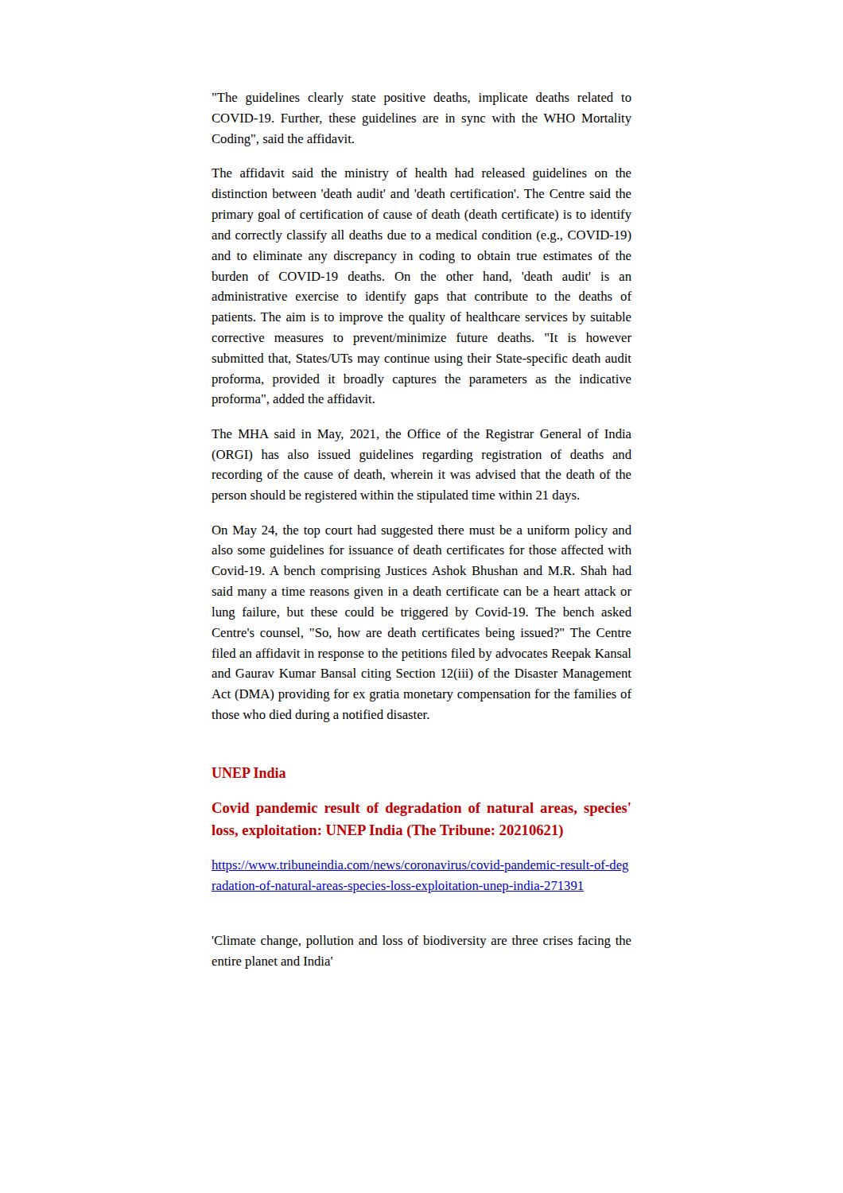"The guidelines clearly state positive deaths, implicate deaths related to COVID-19. Further, these guidelines are in sync with the WHO Mortality Coding", said the affidavit.
The affidavit said the ministry of health had released guidelines on the distinction between 'death audit' and 'death certification'. The Centre said the primary goal of certification of cause of death (death certificate) is to identify and correctly classify all deaths due to a medical condition (e.g., COVID-19) and to eliminate any discrepancy in coding to obtain true estimates of the burden of COVID-19 deaths. On the other hand, 'death audit' is an administrative exercise to identify gaps that contribute to the deaths of patients. The aim is to improve the quality of healthcare services by suitable corrective measures to prevent/minimize future deaths. "It is however submitted that, States/UTs may continue using their State-specific death audit proforma, provided it broadly captures the parameters as the indicative proforma", added the affidavit.
The MHA said in May, 2021, the Office of the Registrar General of India (ORGI) has also issued guidelines regarding registration of deaths and recording of the cause of death, wherein it was advised that the death of the person should be registered within the stipulated time within 21 days.
On May 24, the top court had suggested there must be a uniform policy and also some guidelines for issuance of death certificates for those affected with Covid-19. A bench comprising Justices Ashok Bhushan and M.R. Shah had said many a time reasons given in a death certificate can be a heart attack or lung failure, but these could be triggered by Covid-19. The bench asked Centre's counsel, "So, how are death certificates being issued?" The Centre filed an affidavit in response to the petitions filed by advocates Reepak Kansal and Gaurav Kumar Bansal citing Section 12(iii) of the Disaster Management Act (DMA) providing for ex gratia monetary compensation for the families of those who died during a notified disaster.
UNEP India
Covid pandemic result of degradation of natural areas, species' loss, exploitation: UNEP India (The Tribune: 20210621)
https://www.tribuneindia.com/news/coronavirus/covid-pandemic-result-of-degradation-of-natural-areas-species-loss-exploitation-unep-india-271391
'Climate change, pollution and loss of biodiversity are three crises facing the entire planet and India'